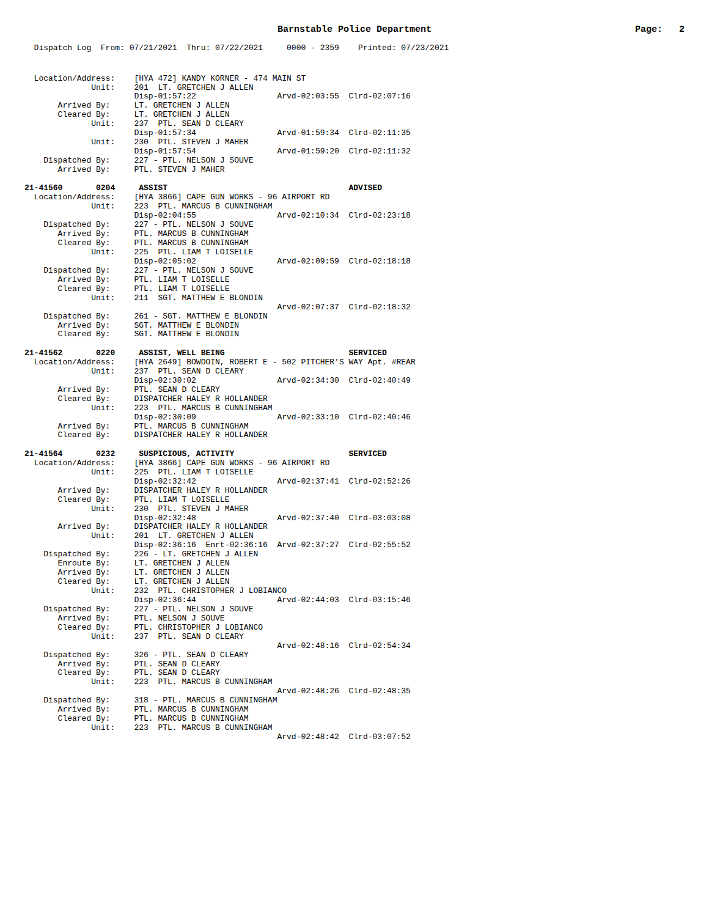Barnstable Police Department Page: 2
  Dispatch Log  From: 07/21/2021  Thru: 07/22/2021     0000 - 2359    Printed: 07/23/2021
  Location/Address:    [HYA 472] KANDY KORNER - 474 MAIN ST
              Unit:    201  LT. GRETCHEN J ALLEN
                       Disp-01:57:22                 Arvd-02:03:55  Clrd-02:07:16
       Arrived By:     LT. GRETCHEN J ALLEN
       Cleared By:     LT. GRETCHEN J ALLEN
              Unit:    237  PTL. SEAN D CLEARY
                       Disp-01:57:34                 Arvd-01:59:34  Clrd-02:11:35
              Unit:    230  PTL. STEVEN J MAHER
                       Disp-01:57:54                 Arvd-01:59:20  Clrd-02:11:32
    Dispatched By:     227 - PTL. NELSON J SOUVE
       Arrived By:     PTL. STEVEN J MAHER
21-41560       0204     ASSIST                                      ADVISED
  Location/Address:    [HYA 3866] CAPE GUN WORKS - 96 AIRPORT RD
              Unit:    223  PTL. MARCUS B CUNNINGHAM
                       Disp-02:04:55                 Arvd-02:10:34  Clrd-02:23:18
    Dispatched By:     227 - PTL. NELSON J SOUVE
       Arrived By:     PTL. MARCUS B CUNNINGHAM
       Cleared By:     PTL. MARCUS B CUNNINGHAM
              Unit:    225  PTL. LIAM T LOISELLE
                       Disp-02:05:02                 Arvd-02:09:59  Clrd-02:18:18
    Dispatched By:     227 - PTL. NELSON J SOUVE
       Arrived By:     PTL. LIAM T LOISELLE
       Cleared By:     PTL. LIAM T LOISELLE
              Unit:    211  SGT. MATTHEW E BLONDIN
                                                     Arvd-02:07:37  Clrd-02:18:32
    Dispatched By:     261 - SGT. MATTHEW E BLONDIN
       Arrived By:     SGT. MATTHEW E BLONDIN
       Cleared By:     SGT. MATTHEW E BLONDIN
21-41562       0220     ASSIST, WELL BEING                          SERVICED
  Location/Address:    [HYA 2649] BOWDOIN, ROBERT E - 502 PITCHER'S WAY Apt. #REAR
              Unit:    237  PTL. SEAN D CLEARY
                       Disp-02:30:02                 Arvd-02:34:30  Clrd-02:40:49
       Arrived By:     PTL. SEAN D CLEARY
       Cleared By:     DISPATCHER HALEY R HOLLANDER
              Unit:    223  PTL. MARCUS B CUNNINGHAM
                       Disp-02:30:09                 Arvd-02:33:10  Clrd-02:40:46
       Arrived By:     PTL. MARCUS B CUNNINGHAM
       Cleared By:     DISPATCHER HALEY R HOLLANDER
21-41564       0232     SUSPICIOUS, ACTIVITY                        SERVICED
  Location/Address:    [HYA 3866] CAPE GUN WORKS - 96 AIRPORT RD
              Unit:    225  PTL. LIAM T LOISELLE
                       Disp-02:32:42                 Arvd-02:37:41  Clrd-02:52:26
       Arrived By:     DISPATCHER HALEY R HOLLANDER
       Cleared By:     PTL. LIAM T LOISELLE
              Unit:    230  PTL. STEVEN J MAHER
                       Disp-02:32:48                 Arvd-02:37:40  Clrd-03:03:08
       Arrived By:     DISPATCHER HALEY R HOLLANDER
              Unit:    201  LT. GRETCHEN J ALLEN
                       Disp-02:36:16  Enrt-02:36:16  Arvd-02:37:27  Clrd-02:55:52
    Dispatched By:     226 - LT. GRETCHEN J ALLEN
       Enroute By:     LT. GRETCHEN J ALLEN
       Arrived By:     LT. GRETCHEN J ALLEN
       Cleared By:     LT. GRETCHEN J ALLEN
              Unit:    232  PTL. CHRISTOPHER J LOBIANCO
                       Disp-02:36:44                 Arvd-02:44:03  Clrd-03:15:46
    Dispatched By:     227 - PTL. NELSON J SOUVE
       Arrived By:     PTL. NELSON J SOUVE
       Cleared By:     PTL. CHRISTOPHER J LOBIANCO
              Unit:    237  PTL. SEAN D CLEARY
                                                     Arvd-02:48:16  Clrd-02:54:34
    Dispatched By:     326 - PTL. SEAN D CLEARY
       Arrived By:     PTL. SEAN D CLEARY
       Cleared By:     PTL. SEAN D CLEARY
              Unit:    223  PTL. MARCUS B CUNNINGHAM
                                                     Arvd-02:48:26  Clrd-02:48:35
    Dispatched By:     318 - PTL. MARCUS B CUNNINGHAM
       Arrived By:     PTL. MARCUS B CUNNINGHAM
       Cleared By:     PTL. MARCUS B CUNNINGHAM
              Unit:    223  PTL. MARCUS B CUNNINGHAM
                                                     Arvd-02:48:42  Clrd-03:07:52